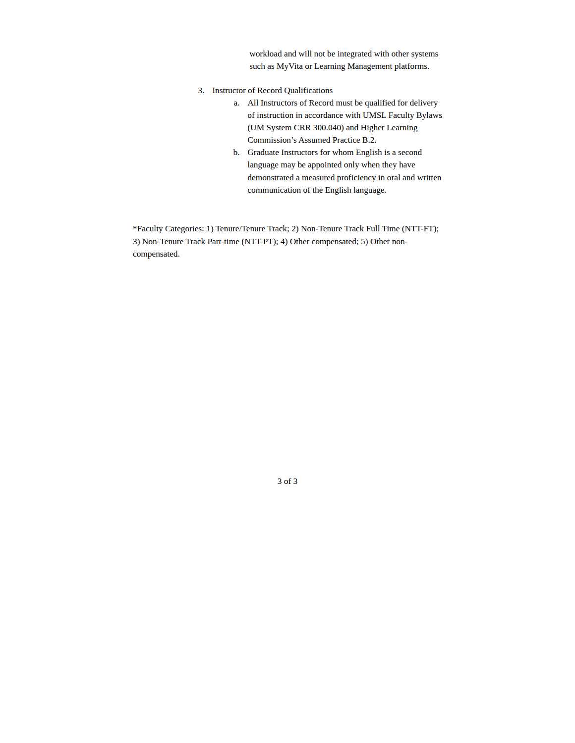workload and will not be integrated with other systems such as MyVita or Learning Management platforms.
Instructor of Record Qualifications
All Instructors of Record must be qualified for delivery of instruction in accordance with UMSL Faculty Bylaws (UM System CRR 300.040) and Higher Learning Commission’s Assumed Practice B.2.
Graduate Instructors for whom English is a second language may be appointed only when they have demonstrated a measured proficiency in oral and written communication of the English language.
*Faculty Categories: 1) Tenure/Tenure Track; 2) Non-Tenure Track Full Time (NTT-FT);
3) Non-Tenure Track Part-time (NTT-PT); 4) Other compensated; 5) Other non-compensated.
3 of 3